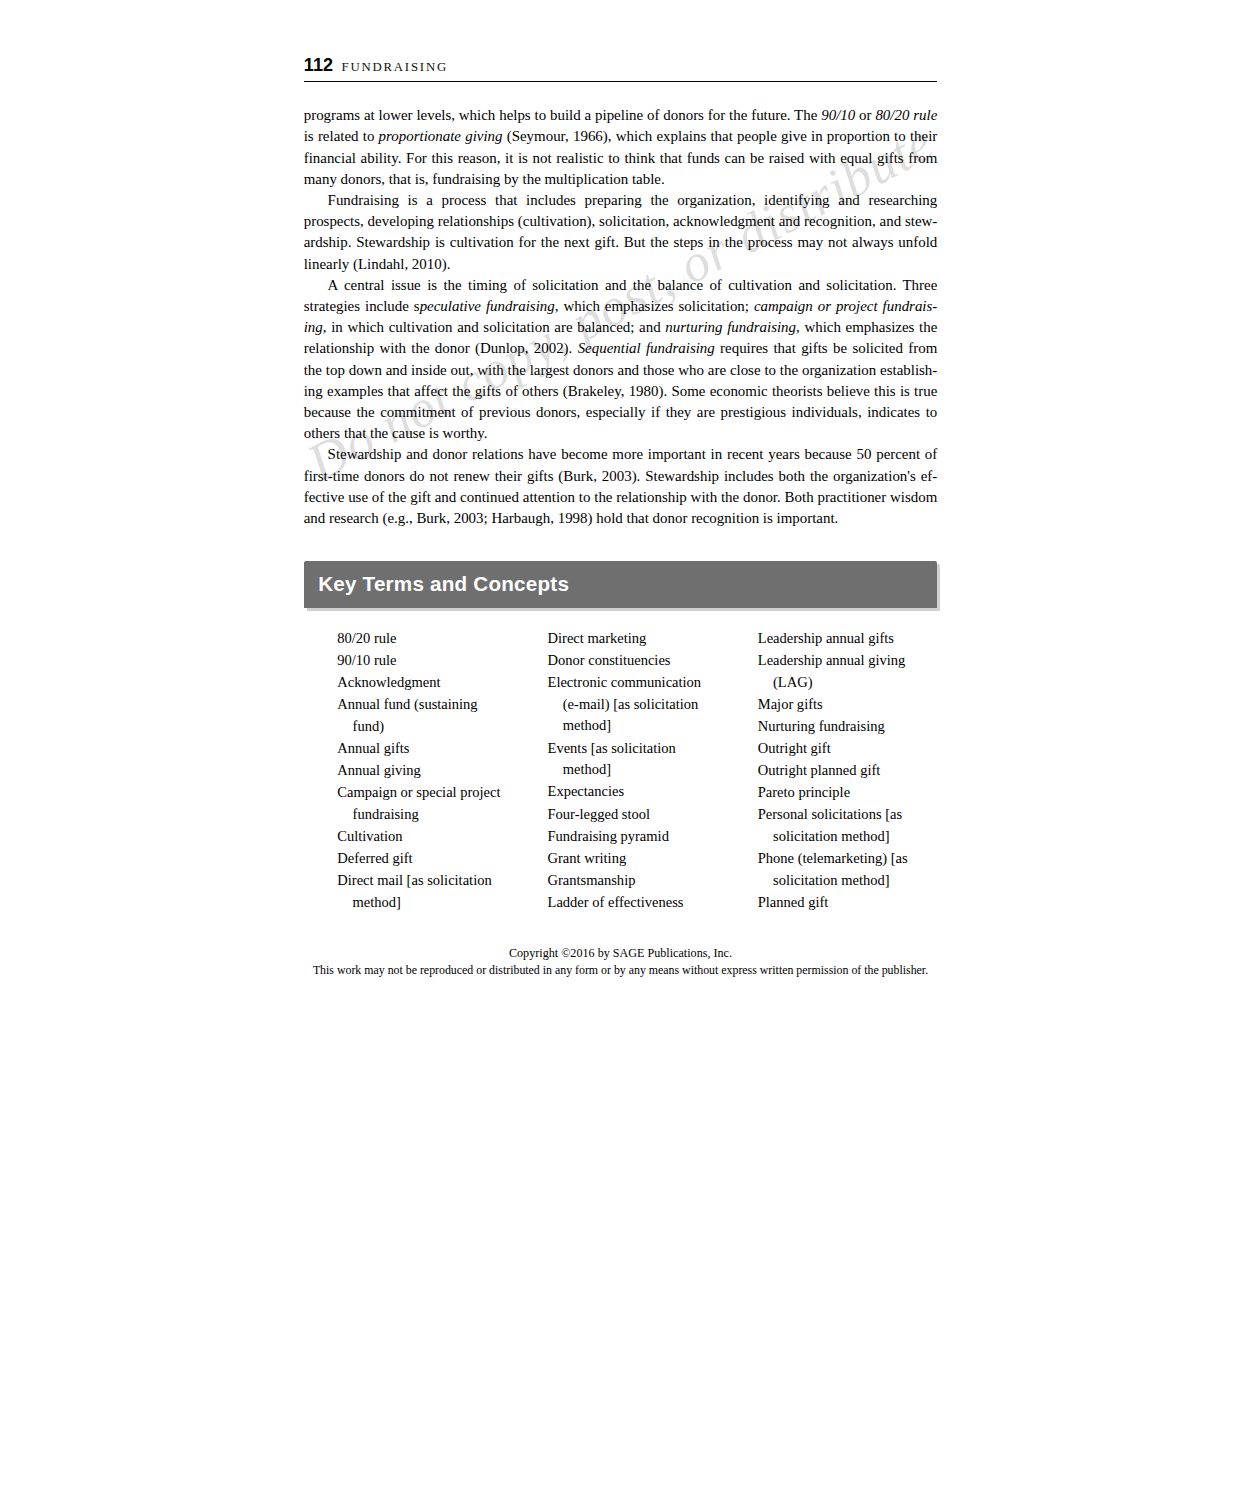112 Fundraising
Do not copy, post, or distribute
programs at lower levels, which helps to build a pipeline of donors for the future. The 90/10 or 80/20 rule is related to proportionate giving (Seymour, 1966), which explains that people give in proportion to their financial ability. For this reason, it is not realistic to think that funds can be raised with equal gifts from many donors, that is, fundraising by the multiplication table.
Fundraising is a process that includes preparing the organization, identifying and researching prospects, developing relationships (cultivation), solicitation, acknowledgment and recognition, and stewardship. Stewardship is cultivation for the next gift. But the steps in the process may not always unfold linearly (Lindahl, 2010).
A central issue is the timing of solicitation and the balance of cultivation and solicitation. Three strategies include speculative fundraising, which emphasizes solicitation; campaign or project fundraising, in which cultivation and solicitation are balanced; and nurturing fundraising, which emphasizes the relationship with the donor (Dunlop, 2002). Sequential fundraising requires that gifts be solicited from the top down and inside out, with the largest donors and those who are close to the organization establishing examples that affect the gifts of others (Brakeley, 1980). Some economic theorists believe this is true because the commitment of previous donors, especially if they are prestigious individuals, indicates to others that the cause is worthy.
Stewardship and donor relations have become more important in recent years because 50 percent of first-time donors do not renew their gifts (Burk, 2003). Stewardship includes both the organization's effective use of the gift and continued attention to the relationship with the donor. Both practitioner wisdom and research (e.g., Burk, 2003; Harbaugh, 1998) hold that donor recognition is important.
Key Terms and Concepts
80/20 rule
90/10 rule
Acknowledgment
Annual fund (sustaining fund)
Annual gifts
Annual giving
Campaign or special project fundraising
Cultivation
Deferred gift
Direct mail [as solicitation method]
Direct marketing
Donor constituencies
Electronic communication (e-mail) [as solicitation method]
Events [as solicitation method]
Expectancies
Four-legged stool
Fundraising pyramid
Grant writing
Grantsmanship
Ladder of effectiveness
Leadership annual gifts
Leadership annual giving (LAG)
Major gifts
Nurturing fundraising
Outright gift
Outright planned gift
Pareto principle
Personal solicitations [as solicitation method]
Phone (telemarketing) [as solicitation method]
Planned gift
Copyright ©2016 by SAGE Publications, Inc.
This work may not be reproduced or distributed in any form or by any means without express written permission of the publisher.